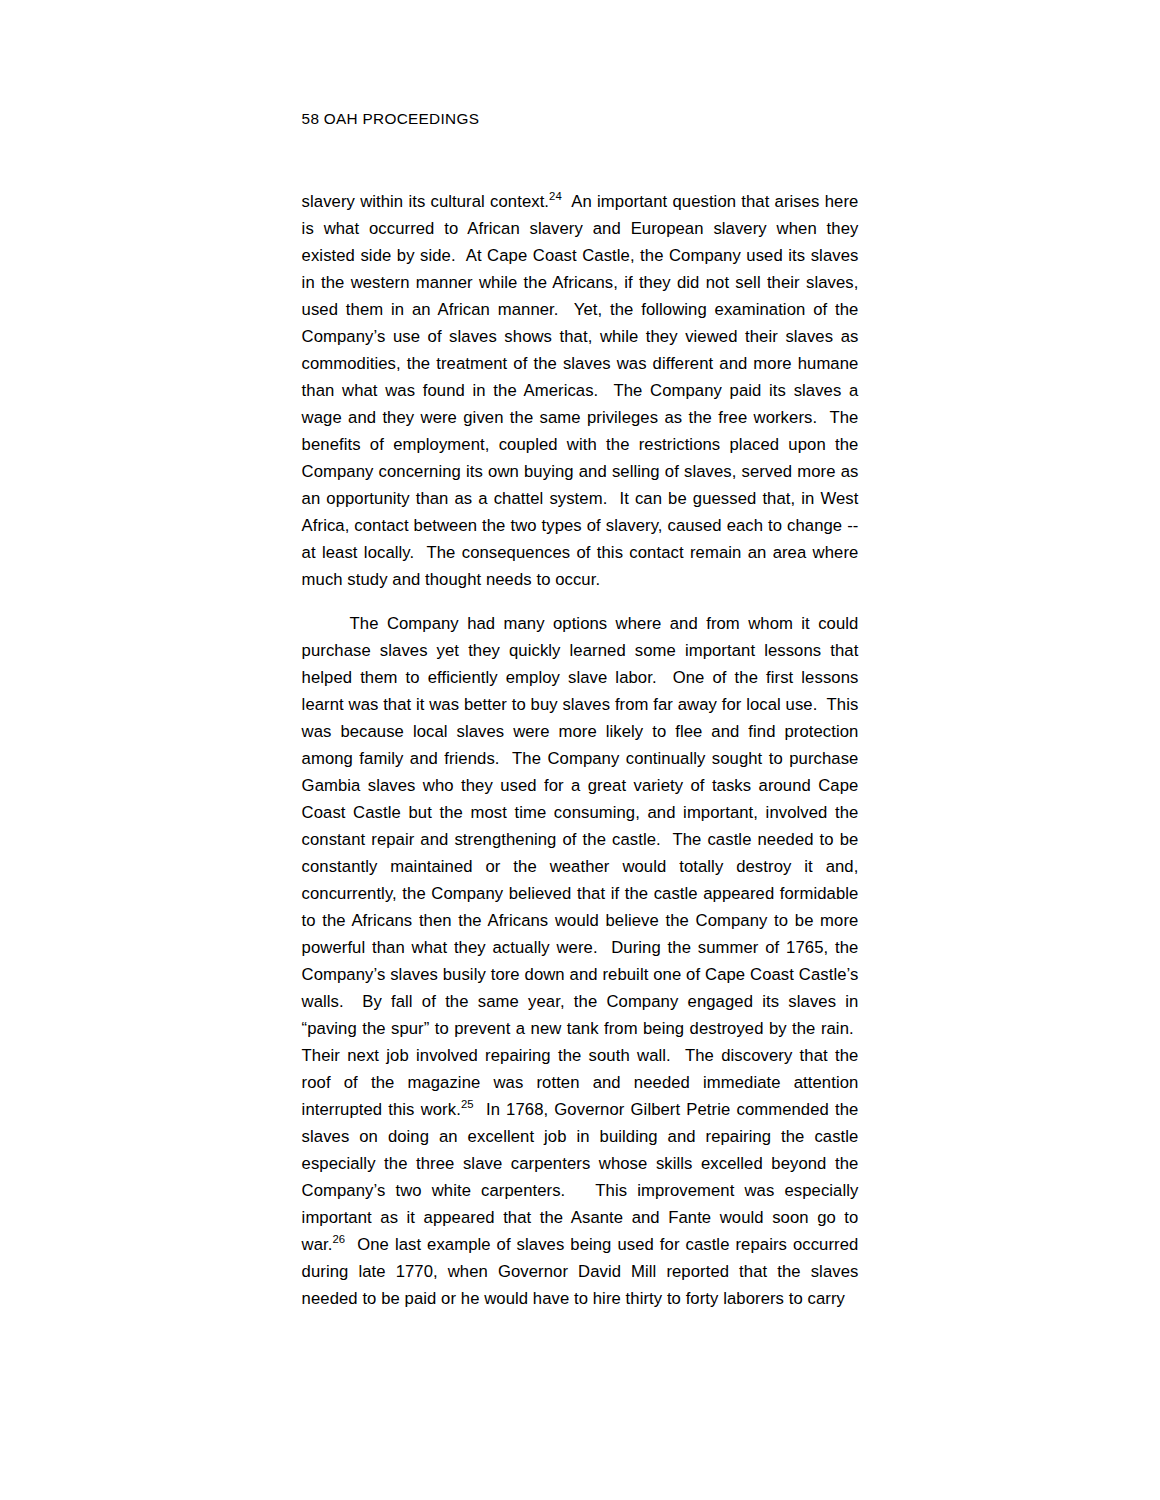58 OAH PROCEEDINGS
slavery within its cultural context.24 An important question that arises here is what occurred to African slavery and European slavery when they existed side by side. At Cape Coast Castle, the Company used its slaves in the western manner while the Africans, if they did not sell their slaves, used them in an African manner. Yet, the following examination of the Company’s use of slaves shows that, while they viewed their slaves as commodities, the treatment of the slaves was different and more humane than what was found in the Americas. The Company paid its slaves a wage and they were given the same privileges as the free workers. The benefits of employment, coupled with the restrictions placed upon the Company concerning its own buying and selling of slaves, served more as an opportunity than as a chattel system. It can be guessed that, in West Africa, contact between the two types of slavery, caused each to change -- at least locally. The consequences of this contact remain an area where much study and thought needs to occur.
The Company had many options where and from whom it could purchase slaves yet they quickly learned some important lessons that helped them to efficiently employ slave labor. One of the first lessons learnt was that it was better to buy slaves from far away for local use. This was because local slaves were more likely to flee and find protection among family and friends. The Company continually sought to purchase Gambia slaves who they used for a great variety of tasks around Cape Coast Castle but the most time consuming, and important, involved the constant repair and strengthening of the castle. The castle needed to be constantly maintained or the weather would totally destroy it and, concurrently, the Company believed that if the castle appeared formidable to the Africans then the Africans would believe the Company to be more powerful than what they actually were. During the summer of 1765, the Company’s slaves busily tore down and rebuilt one of Cape Coast Castle’s walls. By fall of the same year, the Company engaged its slaves in “paving the spur” to prevent a new tank from being destroyed by the rain. Their next job involved repairing the south wall. The discovery that the roof of the magazine was rotten and needed immediate attention interrupted this work.25 In 1768, Governor Gilbert Petrie commended the slaves on doing an excellent job in building and repairing the castle especially the three slave carpenters whose skills excelled beyond the Company’s two white carpenters. This improvement was especially important as it appeared that the Asante and Fante would soon go to war.26 One last example of slaves being used for castle repairs occurred during late 1770, when Governor David Mill reported that the slaves needed to be paid or he would have to hire thirty to forty laborers to carry